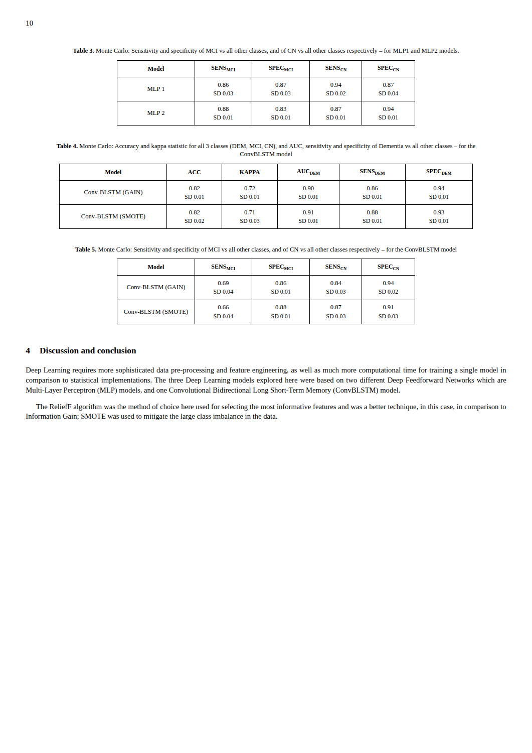10
Table 3. Monte Carlo: Sensitivity and specificity of MCI vs all other classes, and of CN vs all other classes respectively – for MLP1 and MLP2 models.
| Model | SENS MCI | SPEC MCI | SENS CN | SPEC CN |
| --- | --- | --- | --- | --- |
| MLP 1 | 0.86 SD 0.03 | 0.87 SD 0.03 | 0.94 SD 0.02 | 0.87 SD 0.04 |
| MLP 2 | 0.88 SD 0.01 | 0.83 SD 0.01 | 0.87 SD 0.01 | 0.94 SD 0.01 |
Table 4. Monte Carlo: Accuracy and kappa statistic for all 3 classes (DEM, MCI, CN), and AUC, sensitivity and specificity of Dementia vs all other classes – for the ConvBLSTM model
| Model | ACC | KAPPA | AUC DEM | SENS DEM | SPEC DEM |
| --- | --- | --- | --- | --- | --- |
| Conv-BLSTM (GAIN) | 0.82 SD 0.01 | 0.72 SD 0.01 | 0.90 SD 0.01 | 0.86 SD 0.01 | 0.94 SD 0.01 |
| Conv-BLSTM (SMOTE) | 0.82 SD 0.02 | 0.71 SD 0.03 | 0.91 SD 0.01 | 0.88 SD 0.01 | 0.93 SD 0.01 |
Table 5. Monte Carlo: Sensitivity and specificity of MCI vs all other classes, and of CN vs all other classes respectively – for the ConvBLSTM model
| Model | SENS MCI | SPEC MCI | SENS CN | SPEC CN |
| --- | --- | --- | --- | --- |
| Conv-BLSTM (GAIN) | 0.69 SD 0.04 | 0.86 SD 0.01 | 0.84 SD 0.03 | 0.94 SD 0.02 |
| Conv-BLSTM (SMOTE) | 0.66 SD 0.04 | 0.88 SD 0.01 | 0.87 SD 0.03 | 0.91 SD 0.03 |
4 Discussion and conclusion
Deep Learning requires more sophisticated data pre-processing and feature engineering, as well as much more computational time for training a single model in comparison to statistical implementations. The three Deep Learning models explored here were based on two different Deep Feedforward Networks which are Multi-Layer Perceptron (MLP) models, and one Convolutional Bidirectional Long Short-Term Memory (ConvBLSTM) model.
The ReliefF algorithm was the method of choice here used for selecting the most informative features and was a better technique, in this case, in comparison to Information Gain; SMOTE was used to mitigate the large class imbalance in the data.